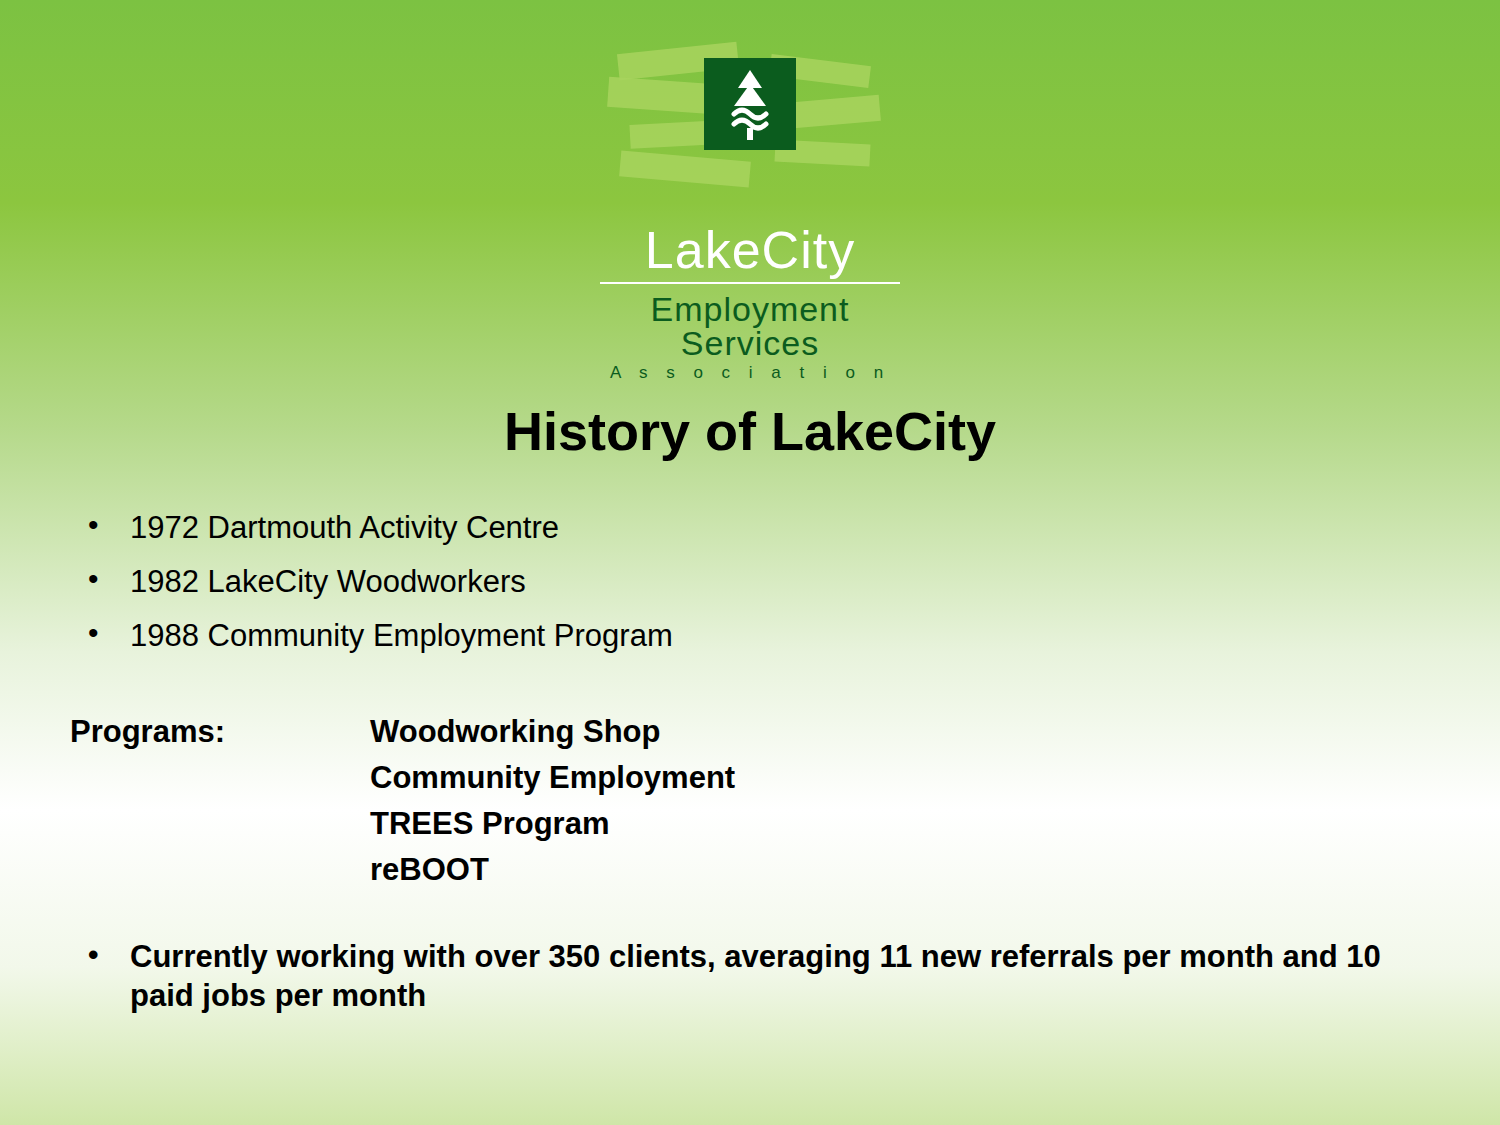LakeCity
Employment
Services
A s s o c i a t i o n
History of LakeCity
1972 Dartmouth Activity Centre
1982 LakeCity Woodworkers
1988 Community Employment Program
Programs:
Woodworking Shop
Community Employment
TREES Program
reBOOT
Currently working with over 350 clients, averaging 11 new referrals per month and 10 paid jobs per month